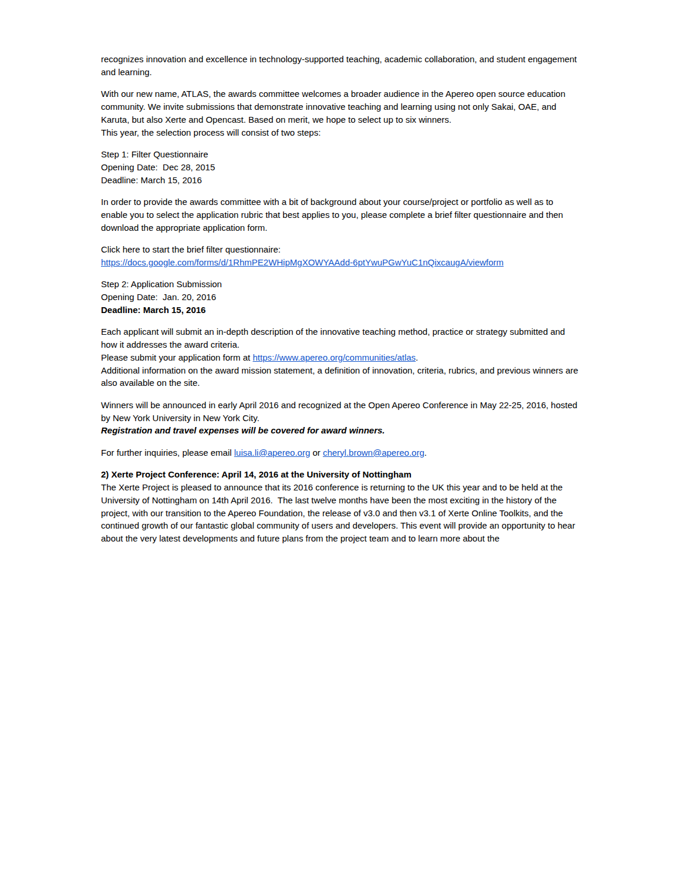recognizes innovation and excellence in technology-supported teaching, academic collaboration, and student engagement and learning.
With our new name, ATLAS, the awards committee welcomes a broader audience in the Apereo open source education community. We invite submissions that demonstrate innovative teaching and learning using not only Sakai, OAE, and Karuta, but also Xerte and Opencast. Based on merit, we hope to select up to six winners.
This year, the selection process will consist of two steps:
Step 1: Filter Questionnaire
Opening Date: Dec 28, 2015
Deadline: March 15, 2016
In order to provide the awards committee with a bit of background about your course/project or portfolio as well as to enable you to select the application rubric that best applies to you, please complete a brief filter questionnaire and then download the appropriate application form.
Click here to start the brief filter questionnaire:
https://docs.google.com/forms/d/1RhmPE2WHipMgXOWYAAdd-6ptYwuPGwYuC1nQixcaugA/viewform
Step 2: Application Submission
Opening Date: Jan. 20, 2016
Deadline: March 15, 2016
Each applicant will submit an in-depth description of the innovative teaching method, practice or strategy submitted and how it addresses the award criteria.
Please submit your application form at https://www.apereo.org/communities/atlas.
Additional information on the award mission statement, a definition of innovation, criteria, rubrics, and previous winners are also available on the site.
Winners will be announced in early April 2016 and recognized at the Open Apereo Conference in May 22-25, 2016, hosted by New York University in New York City.
Registration and travel expenses will be covered for award winners.
For further inquiries, please email luisa.li@apereo.org or cheryl.brown@apereo.org.
2) Xerte Project Conference: April 14, 2016 at the University of Nottingham
The Xerte Project is pleased to announce that its 2016 conference is returning to the UK this year and to be held at the University of Nottingham on 14th April 2016. The last twelve months have been the most exciting in the history of the project, with our transition to the Apereo Foundation, the release of v3.0 and then v3.1 of Xerte Online Toolkits, and the continued growth of our fantastic global community of users and developers. This event will provide an opportunity to hear about the very latest developments and future plans from the project team and to learn more about the